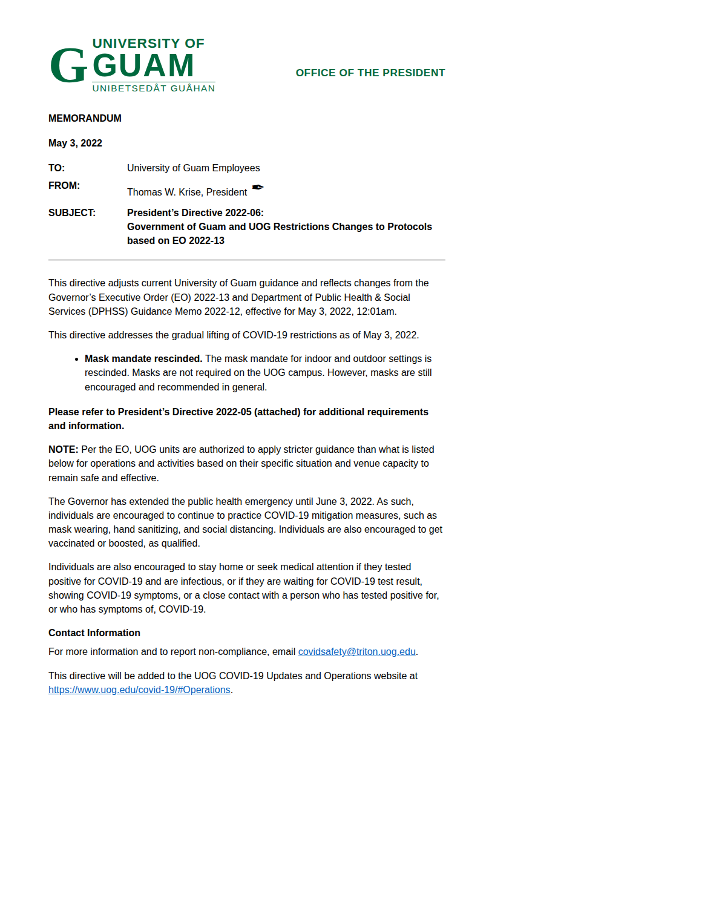G UNIVERSITY OF GUAM UNIBETSEDÅT GUÅHAN
OFFICE OF THE PRESIDENT
MEMORANDUM
May 3, 2022
| TO: | University of Guam Employees |
| FROM: | Thomas W. Krise, President ✒ |
| SUBJECT: | President’s Directive 2022-06: Government of Guam and UOG Restrictions Changes to Protocols based on EO 2022-13 |
This directive adjusts current University of Guam guidance and reflects changes from the Governor’s Executive Order (EO) 2022-13 and Department of Public Health & Social Services (DPHSS) Guidance Memo 2022-12, effective for May 3, 2022, 12:01am.
This directive addresses the gradual lifting of COVID-19 restrictions as of May 3, 2022.
Mask mandate rescinded. The mask mandate for indoor and outdoor settings is rescinded. Masks are not required on the UOG campus. However, masks are still encouraged and recommended in general.
Please refer to President’s Directive 2022-05 (attached) for additional requirements and information.
NOTE: Per the EO, UOG units are authorized to apply stricter guidance than what is listed below for operations and activities based on their specific situation and venue capacity to remain safe and effective.
The Governor has extended the public health emergency until June 3, 2022. As such, individuals are encouraged to continue to practice COVID-19 mitigation measures, such as mask wearing, hand sanitizing, and social distancing. Individuals are also encouraged to get vaccinated or boosted, as qualified.
Individuals are also encouraged to stay home or seek medical attention if they tested positive for COVID-19 and are infectious, or if they are waiting for COVID-19 test result, showing COVID-19 symptoms, or a close contact with a person who has tested positive for, or who has symptoms of, COVID-19.
Contact Information
For more information and to report non-compliance, email covidsafety@triton.uog.edu.
This directive will be added to the UOG COVID-19 Updates and Operations website at https://www.uog.edu/covid-19/#Operations.